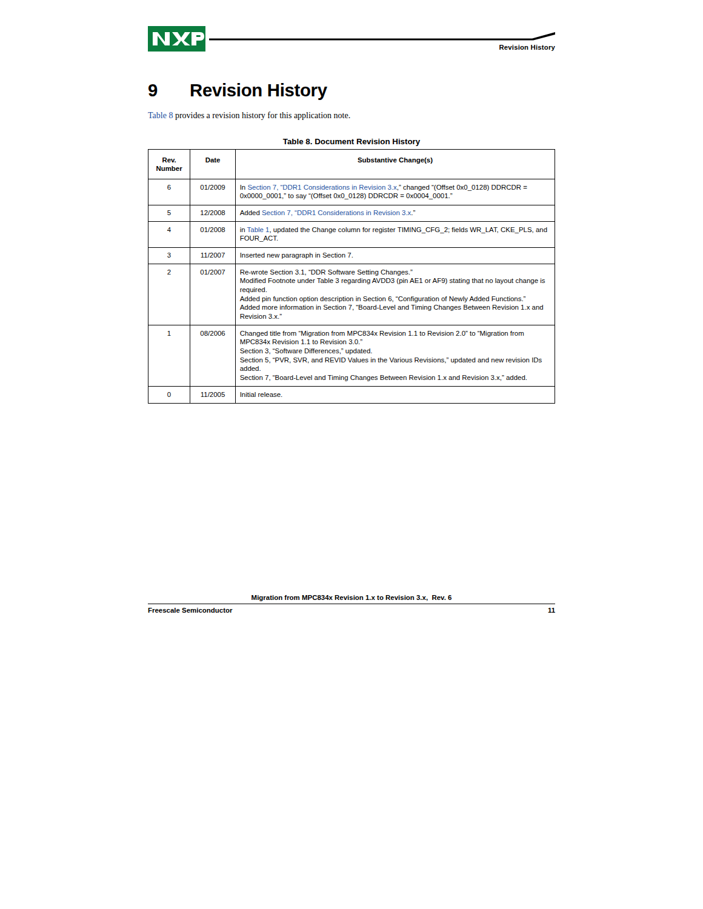Revision History
9 Revision History
Table 8 provides a revision history for this application note.
Table 8. Document Revision History
| Rev. Number | Date | Substantive Change(s) |
| --- | --- | --- |
| 6 | 01/2009 | In Section 7, “DDR1 Considerations in Revision 3.x ,” changed “(Offset 0x0_0128) DDRCDR = 0x0000_0001,” to say “(Offset 0x0_0128) DDRCDR = 0x0004_0001.” |
| 5 | 12/2008 | Added Section 7, “DDR1 Considerations in Revision 3.x .” |
| 4 | 01/2008 | in Table 1 , updated the Change column for register TIMING_CFG_2; fields WR_LAT, CKE_PLS, and FOUR_ACT. |
| 3 | 11/2007 | Inserted new paragraph in Section 7. |
| 2 | 01/2007 | Re-wrote Section 3.1, “DDR Software Setting Changes.” Modified Footnote under Table 3 regarding AVDD3 (pin AE1 or AF9) stating that no layout change is required. Added pin function option description in Section 6, “Configuration of Newly Added Functions.” Added more information in Section 7, “Board-Level and Timing Changes Between Revision 1.x and Revision 3.x.” |
| 1 | 08/2006 | Changed title from “Migration from MPC834x Revision 1.1 to Revision 2.0” to “Migration from MPC834x Revision 1.1 to Revision 3.0.” Section 3, “Software Differences,” updated. Section 5, “PVR, SVR, and REVID Values in the Various Revisions,” updated and new revision IDs added. Section 7, “Board-Level and Timing Changes Between Revision 1.x and Revision 3.x,” added. |
| 0 | 11/2005 | Initial release. |
Migration from MPC834x Revision 1.x to Revision 3.x, Rev. 6
Freescale Semiconductor 11